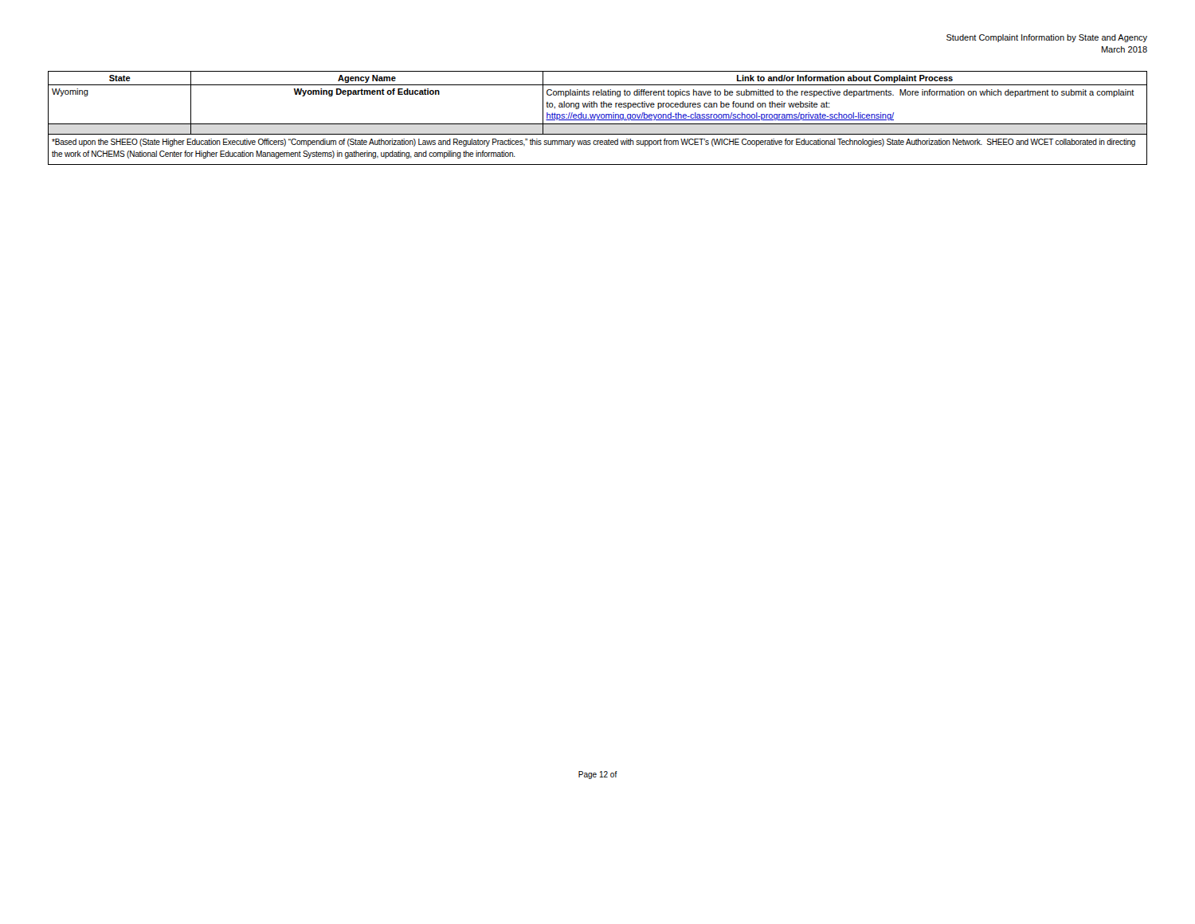Student Complaint Information by State and Agency
March 2018
| State | Agency Name | Link to and/or Information about Complaint Process |
| --- | --- | --- |
| Wyoming | Wyoming Department of Education | Complaints relating to different topics have to be submitted to the respective departments. More information on which department to submit a complaint to, along with the respective procedures can be found on their website at: https://edu.wyoming.gov/beyond-the-classroom/school-programs/private-school-licensing/ |
| *Based upon the SHEEO (State Higher Education Executive Officers) “Compendium of (State Authorization) Laws and Regulatory Practices,” this summary was created with support from WCET’s (WICHE Cooperative for Educational Technologies) State Authorization Network. SHEEO and WCET collaborated in directing the work of NCHEMS (National Center for Higher Education Management Systems) in gathering, updating, and compiling the information. |
Page 12 of